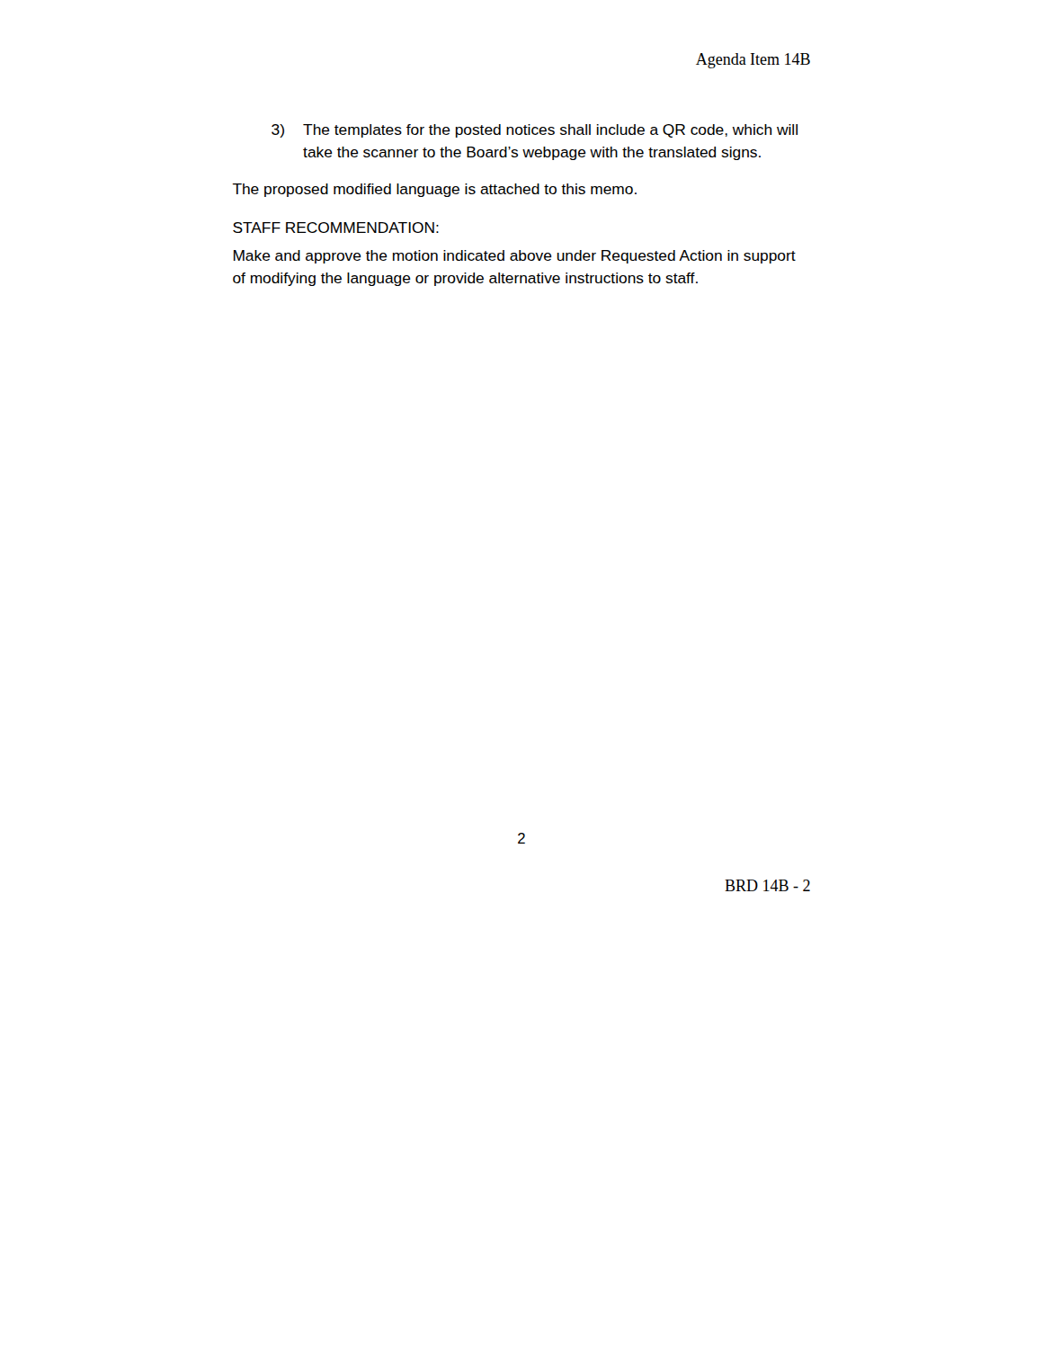Agenda Item 14B
3) The templates for the posted notices shall include a QR code, which will take the scanner to the Board’s webpage with the translated signs.
The proposed modified language is attached to this memo.
STAFF RECOMMENDATION:
Make and approve the motion indicated above under Requested Action in support of modifying the language or provide alternative instructions to staff.
2
BRD 14B - 2